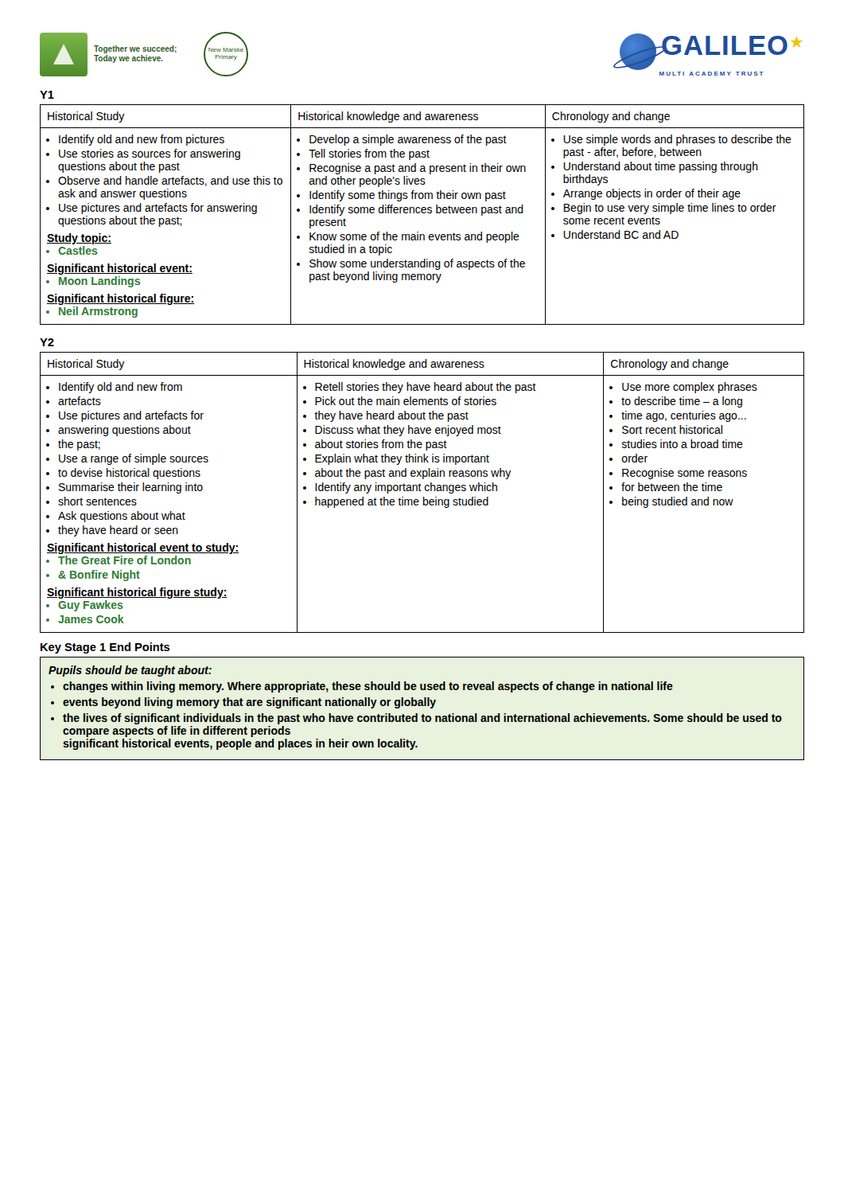Together we succeed; Today we achieve.
New Marske
Primary
GALILEO★
MULTI ACADEMY TRUST
Y1
| Historical Study | Historical knowledge and awareness | Chronology and change |
| --- | --- | --- |
| Identify old and new from pictures Use stories as sources for answering questions about the past Observe and handle artefacts, and use this to ask and answer questions Use pictures and artefacts for answering questions about the past; Study topic: Castles Significant historical event: Moon Landings Significant historical figure: Neil Armstrong | Develop a simple awareness of the past Tell stories from the past Recognise a past and a present in their own and other people's lives Identify some things from their own past Identify some differences between past and present Know some of the main events and people studied in a topic Show some understanding of aspects of the past beyond living memory | Use simple words and phrases to describe the past - after, before, between Understand about time passing through birthdays Arrange objects in order of their age Begin to use very simple time lines to order some recent events Understand BC and AD |
Y2
| Historical Study | Historical knowledge and awareness | Chronology and change |
| --- | --- | --- |
| Identify old and new from artefacts Use pictures and artefacts for answering questions about the past; Use a range of simple sources to devise historical questions Summarise their learning into short sentences Ask questions about what they have heard or seen Significant historical event to study: The Great Fire of London & Bonfire Night Significant historical figure study: Guy Fawkes James Cook | Retell stories they have heard about the past Pick out the main elements of stories they have heard about the past Discuss what they have enjoyed most about stories from the past Explain what they think is important about the past and explain reasons why Identify any important changes which happened at the time being studied | Use more complex phrases to describe time – a long time ago, centuries ago... Sort recent historical studies into a broad time order Recognise some reasons for between the time being studied and now |
Key Stage 1 End Points
Pupils should be taught about:
changes within living memory. Where appropriate, these should be used to reveal aspects of change in national life
events beyond living memory that are significant nationally or globally
the lives of significant individuals in the past who have contributed to national and international achievements. Some should be used to compare aspects of life in different periods significant historical events, people and places in heir own locality.